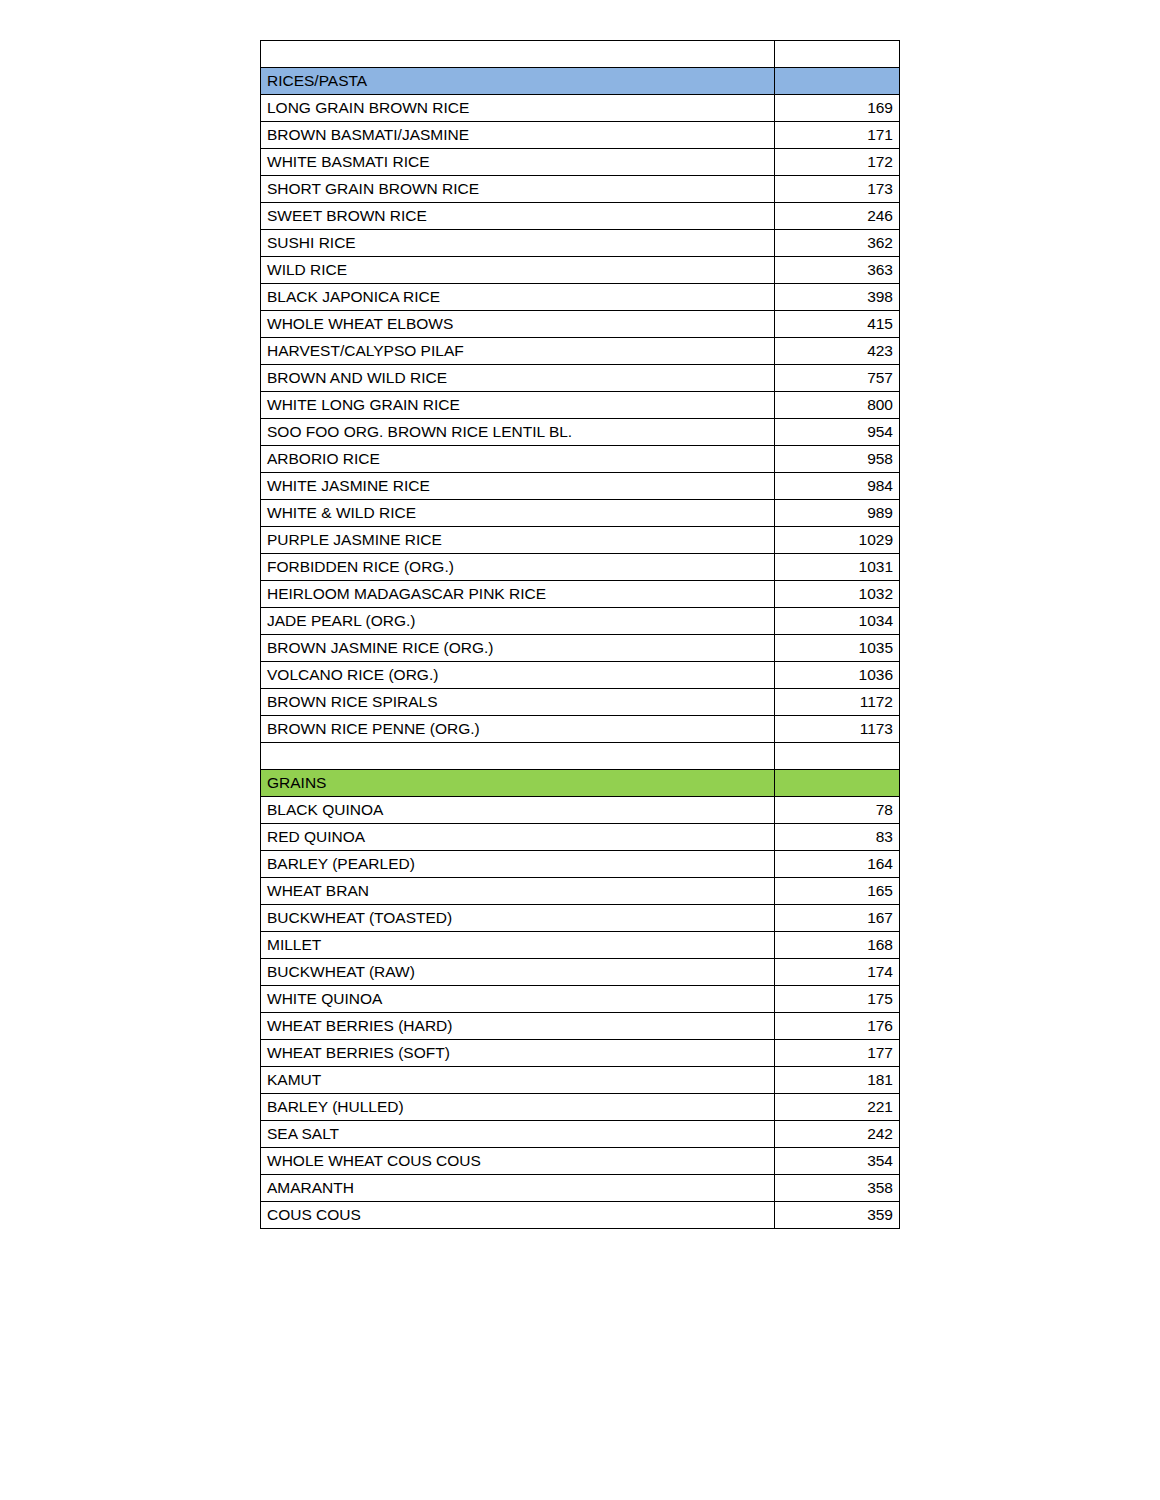| RICES/PASTA | |
| LONG GRAIN BROWN RICE | 169 |
| BROWN BASMATI/JASMINE | 171 |
| WHITE BASMATI RICE | 172 |
| SHORT GRAIN BROWN RICE | 173 |
| SWEET BROWN RICE | 246 |
| SUSHI RICE | 362 |
| WILD RICE | 363 |
| BLACK JAPONICA RICE | 398 |
| WHOLE WHEAT ELBOWS | 415 |
| HARVEST/CALYPSO PILAF | 423 |
| BROWN AND WILD RICE | 757 |
| WHITE LONG GRAIN RICE | 800 |
| SOO FOO ORG. BROWN RICE LENTIL BL. | 954 |
| ARBORIO RICE | 958 |
| WHITE JASMINE RICE | 984 |
| WHITE & WILD RICE | 989 |
| PURPLE JASMINE RICE | 1029 |
| FORBIDDEN RICE (ORG.) | 1031 |
| HEIRLOOM MADAGASCAR PINK RICE | 1032 |
| JADE PEARL (ORG.) | 1034 |
| BROWN JASMINE RICE (ORG.) | 1035 |
| VOLCANO RICE (ORG.) | 1036 |
| BROWN RICE SPIRALS | 1172 |
| BROWN RICE PENNE (ORG.) | 1173 |
| GRAINS | |
| BLACK QUINOA | 78 |
| RED QUINOA | 83 |
| BARLEY (PEARLED) | 164 |
| WHEAT BRAN | 165 |
| BUCKWHEAT (TOASTED) | 167 |
| MILLET | 168 |
| BUCKWHEAT (RAW) | 174 |
| WHITE QUINOA | 175 |
| WHEAT BERRIES (HARD) | 176 |
| WHEAT BERRIES (SOFT) | 177 |
| KAMUT | 181 |
| BARLEY (HULLED) | 221 |
| SEA SALT | 242 |
| WHOLE WHEAT COUS COUS | 354 |
| AMARANTH | 358 |
| COUS COUS | 359 |